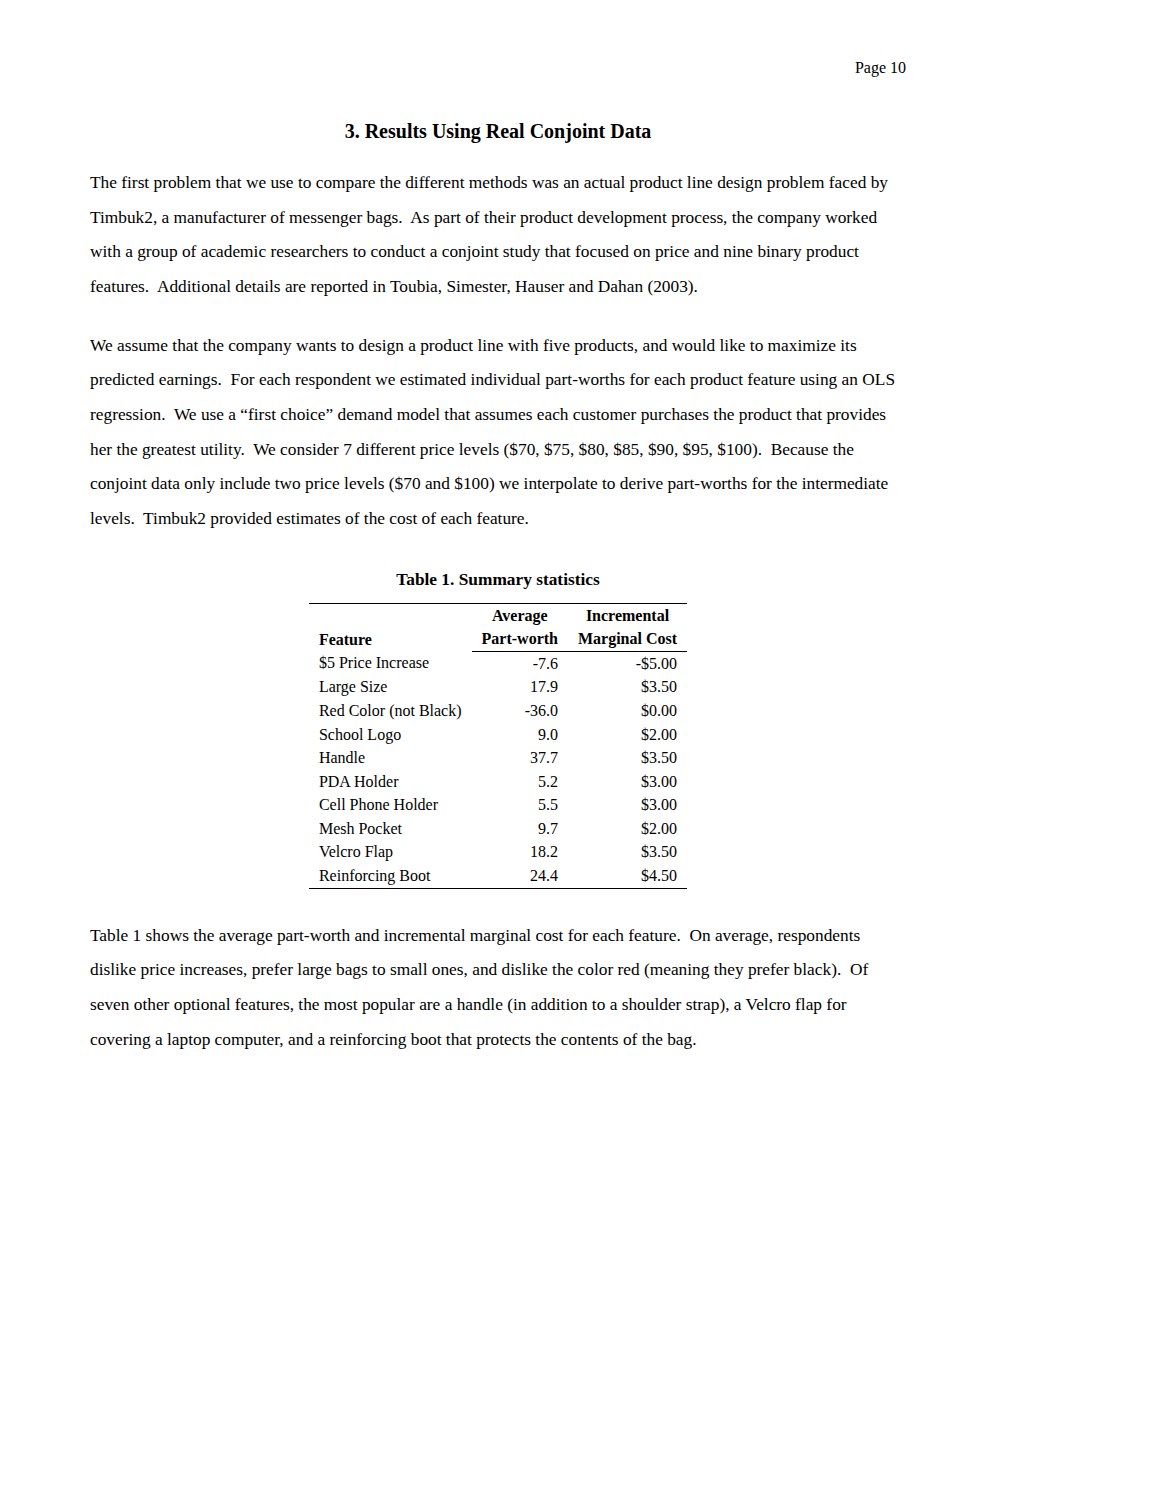Page 10
3. Results Using Real Conjoint Data
The first problem that we use to compare the different methods was an actual product line design problem faced by Timbuk2, a manufacturer of messenger bags. As part of their product development process, the company worked with a group of academic researchers to conduct a conjoint study that focused on price and nine binary product features. Additional details are reported in Toubia, Simester, Hauser and Dahan (2003).
We assume that the company wants to design a product line with five products, and would like to maximize its predicted earnings. For each respondent we estimated individual part-worths for each product feature using an OLS regression. We use a “first choice” demand model that assumes each customer purchases the product that provides her the greatest utility. We consider 7 different price levels ($70, $75, $80, $85, $90, $95, $100). Because the conjoint data only include two price levels ($70 and $100) we interpolate to derive part-worths for the intermediate levels. Timbuk2 provided estimates of the cost of each feature.
Table 1. Summary statistics
| Feature | Average | Incremental |
| --- | --- | --- |
| Part-worth | Marginal Cost |
| $5 Price Increase | -7.6 | -$5.00 |
| Large Size | 17.9 | $3.50 |
| Red Color (not Black) | -36.0 | $0.00 |
| School Logo | 9.0 | $2.00 |
| Handle | 37.7 | $3.50 |
| PDA Holder | 5.2 | $3.00 |
| Cell Phone Holder | 5.5 | $3.00 |
| Mesh Pocket | 9.7 | $2.00 |
| Velcro Flap | 18.2 | $3.50 |
| Reinforcing Boot | 24.4 | $4.50 |
Table 1 shows the average part-worth and incremental marginal cost for each feature. On average, respondents dislike price increases, prefer large bags to small ones, and dislike the color red (meaning they prefer black). Of seven other optional features, the most popular are a handle (in addition to a shoulder strap), a Velcro flap for covering a laptop computer, and a reinforcing boot that protects the contents of the bag.